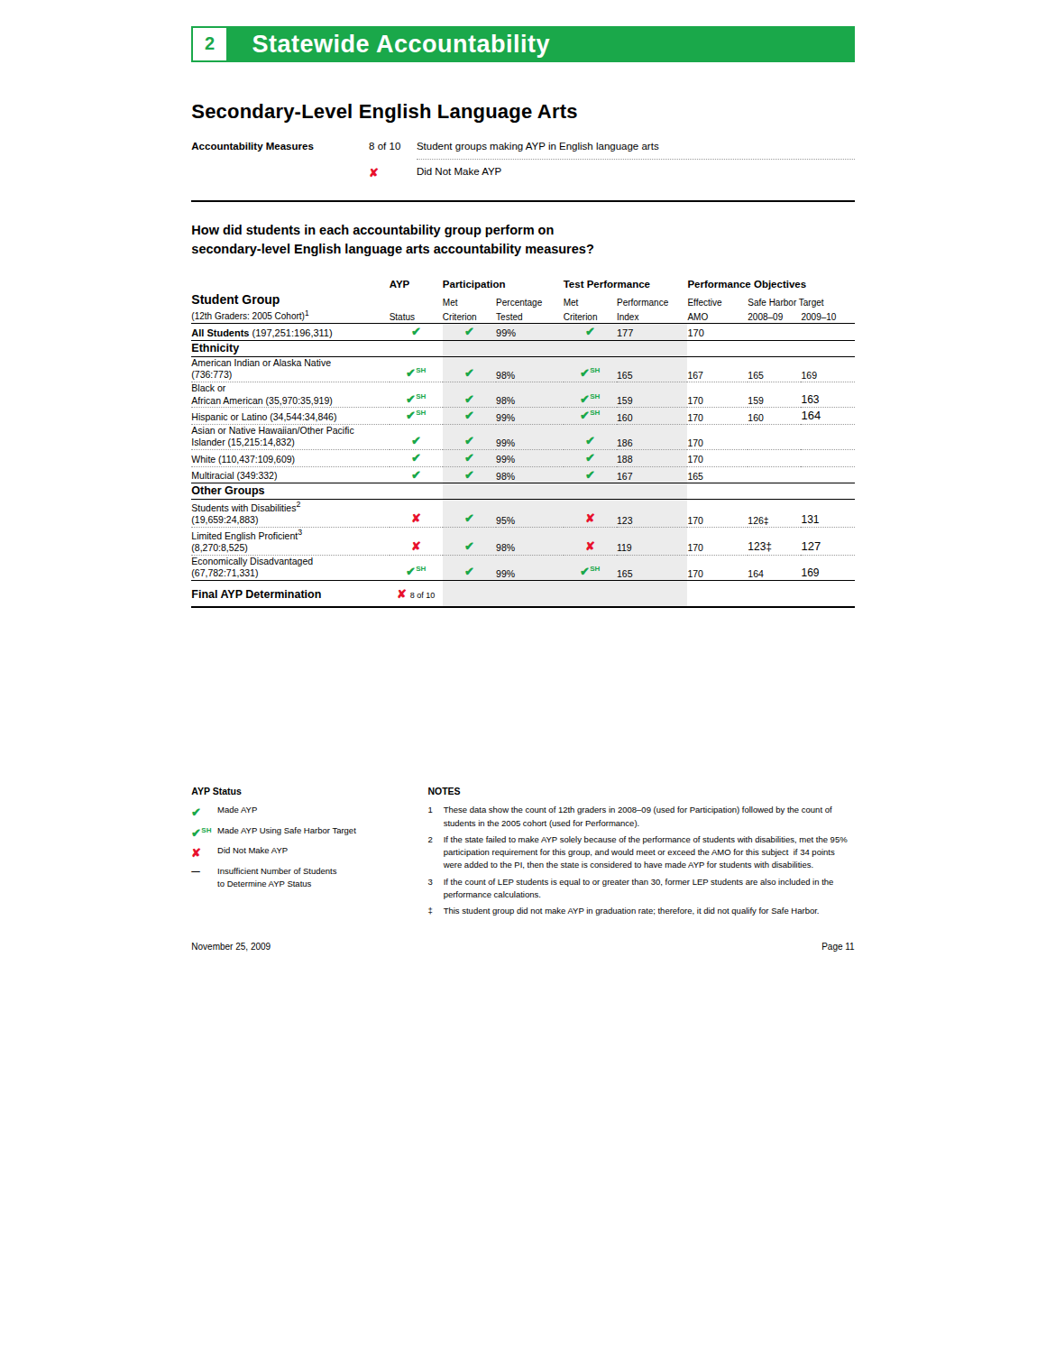2
Statewide Accountability
Secondary-Level English Language Arts
Accountability Measures
8 of 10
Student groups making AYP in English language arts
✘
Did Not Make AYP
How did students in each accountability group perform on
secondary-level English language arts accountability measures?
| | AYP | Participation | Test Performance | Performance Objectives |
| Student Group | | Met | Percentage | Met | Performance | Effective | Safe Harbor Target |
| (12th Graders: 2005 Cohort) 1 | Status | Criterion | Tested | Criterion | Index | AMO | 2008–09 | 2009–10 |
| All Students (197,251:196,311) | ✔ | ✔ | 99% | ✔ | 177 | 170 | | |
| Ethnicity | | | | | | | | |
| American Indian or Alaska Native (736:773) | ✔ SH | ✔ | 98% | ✔ SH | 165 | 167 | 165 | 169 |
| Black or African American (35,970:35,919) | ✔ SH | ✔ | 98% | ✔ SH | 159 | 170 | 159 | 163 |
| Hispanic or Latino (34,544:34,846) | ✔ SH | ✔ | 99% | ✔ SH | 160 | 170 | 160 | 164 |
| Asian or Native Hawaiian/Other Pacific Islander (15,215:14,832) | ✔ | ✔ | 99% | ✔ | 186 | 170 | | |
| White (110,437:109,609) | ✔ | ✔ | 99% | ✔ | 188 | 170 | | |
| Multiracial (349:332) | ✔ | ✔ | 98% | ✔ | 167 | 165 | | |
| Other Groups | | | | | | | | |
| Students with Disabilities 2 (19,659:24,883) | ✘ | ✔ | 95% | ✘ | 123 | 170 | 126‡ | 131 |
| Limited English Proficient 3 (8,270:8,525) | ✘ | ✔ | 98% | ✘ | 119 | 170 | 123‡ | 127 |
| Economically Disadvantaged (67,782:71,331) | ✔ SH | ✔ | 99% | ✔ SH | 165 | 170 | 164 | 169 |
| Final AYP Determination | ✘ 8 of 10 | | | | | | | |
AYP Status
✔
Made AYP
✔SH
Made AYP Using Safe Harbor Target
✘
Did Not Make AYP
—
Insufficient Number of Students
to Determine AYP Status
NOTES
1 These data show the count of 12th graders in 2008–09 (used for Participation) followed by the count of students in the 2005 cohort (used for Performance).
2 If the state failed to make AYP solely because of the performance of students with disabilities, met the 95% participation requirement for this group, and would meet or exceed the AMO for this subject if 34 points were added to the PI, then the state is considered to have made AYP for students with disabilities.
3 If the count of LEP students is equal to or greater than 30, former LEP students are also included in the performance calculations.
‡This student group did not make AYP in graduation rate; therefore, it did not qualify for Safe Harbor.
November 25, 2009
Page 11